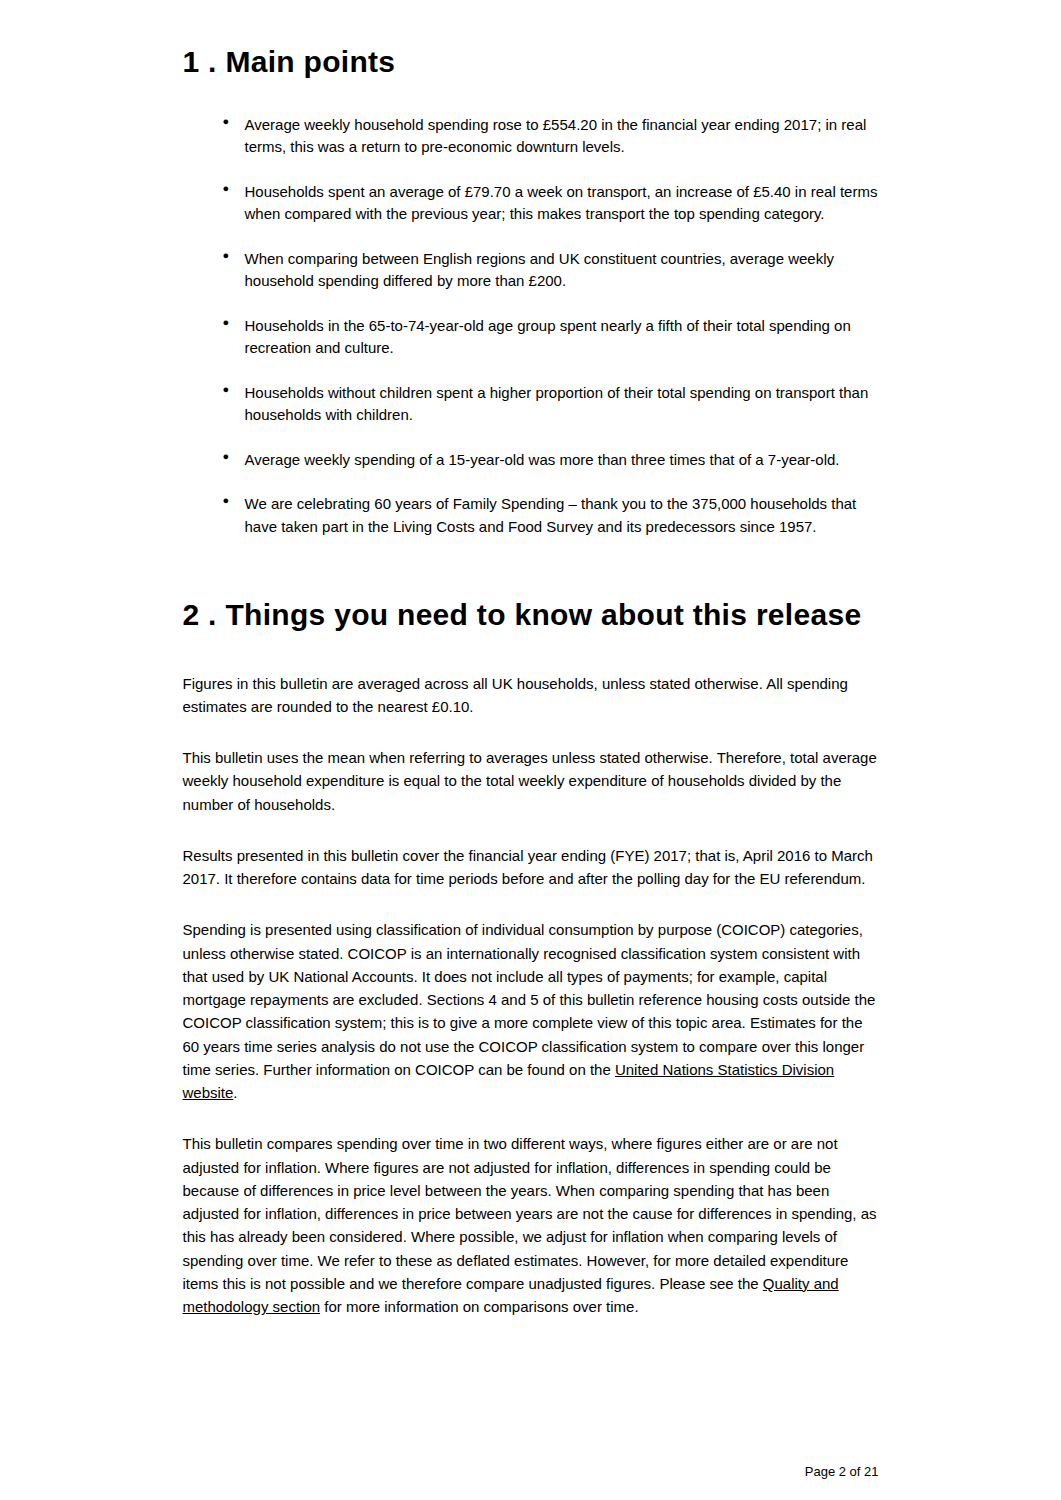1 . Main points
Average weekly household spending rose to £554.20 in the financial year ending 2017; in real terms, this was a return to pre-economic downturn levels.
Households spent an average of £79.70 a week on transport, an increase of £5.40 in real terms when compared with the previous year; this makes transport the top spending category.
When comparing between English regions and UK constituent countries, average weekly household spending differed by more than £200.
Households in the 65-to-74-year-old age group spent nearly a fifth of their total spending on recreation and culture.
Households without children spent a higher proportion of their total spending on transport than households with children.
Average weekly spending of a 15-year-old was more than three times that of a 7-year-old.
We are celebrating 60 years of Family Spending – thank you to the 375,000 households that have taken part in the Living Costs and Food Survey and its predecessors since 1957.
2 . Things you need to know about this release
Figures in this bulletin are averaged across all UK households, unless stated otherwise. All spending estimates are rounded to the nearest £0.10.
This bulletin uses the mean when referring to averages unless stated otherwise. Therefore, total average weekly household expenditure is equal to the total weekly expenditure of households divided by the number of households.
Results presented in this bulletin cover the financial year ending (FYE) 2017; that is, April 2016 to March 2017. It therefore contains data for time periods before and after the polling day for the EU referendum.
Spending is presented using classification of individual consumption by purpose (COICOP) categories, unless otherwise stated. COICOP is an internationally recognised classification system consistent with that used by UK National Accounts. It does not include all types of payments; for example, capital mortgage repayments are excluded. Sections 4 and 5 of this bulletin reference housing costs outside the COICOP classification system; this is to give a more complete view of this topic area. Estimates for the 60 years time series analysis do not use the COICOP classification system to compare over this longer time series. Further information on COICOP can be found on the United Nations Statistics Division website.
This bulletin compares spending over time in two different ways, where figures either are or are not adjusted for inflation. Where figures are not adjusted for inflation, differences in spending could be because of differences in price level between the years. When comparing spending that has been adjusted for inflation, differences in price between years are not the cause for differences in spending, as this has already been considered. Where possible, we adjust for inflation when comparing levels of spending over time. We refer to these as deflated estimates. However, for more detailed expenditure items this is not possible and we therefore compare unadjusted figures. Please see the Quality and methodology section for more information on comparisons over time.
Page 2 of 21